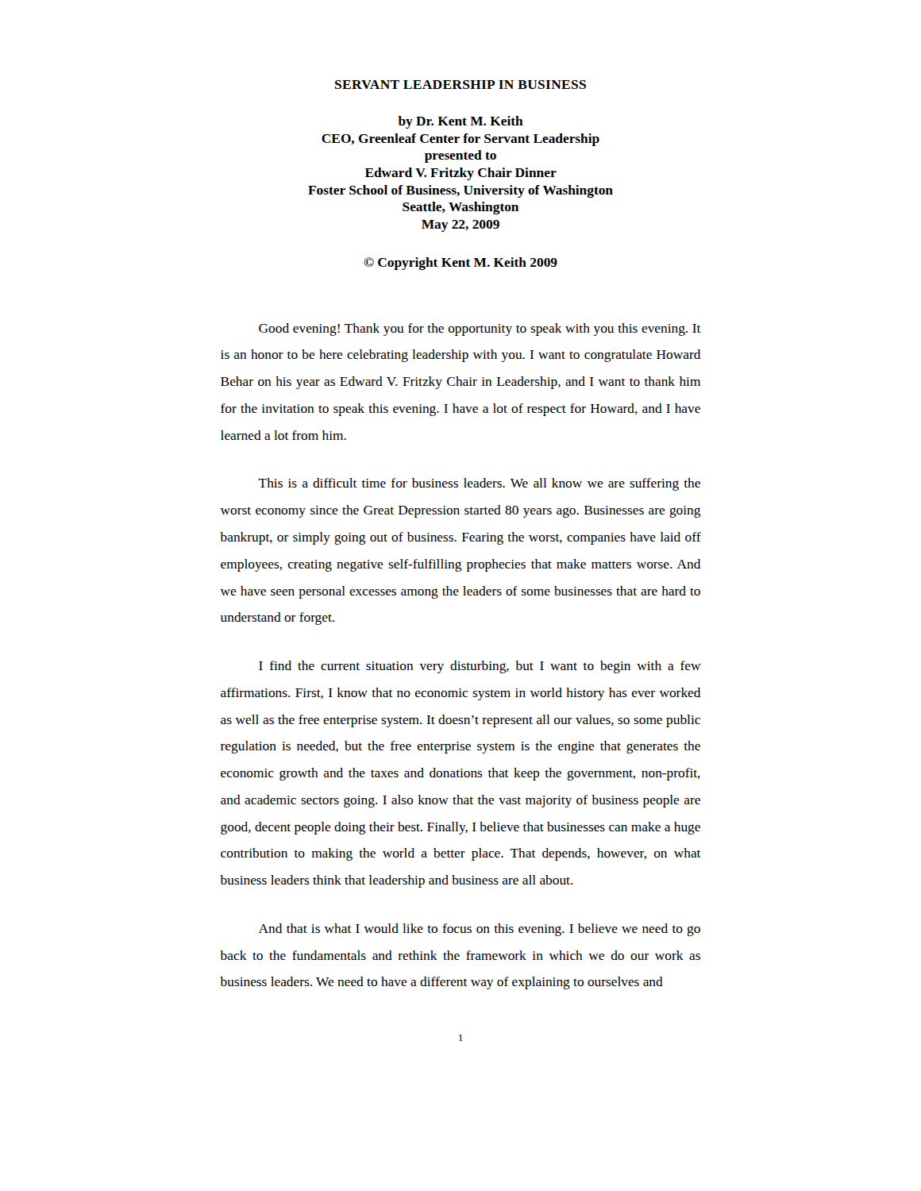SERVANT LEADERSHIP IN BUSINESS
by Dr. Kent M. Keith
CEO, Greenleaf Center for Servant Leadership
presented to
Edward V. Fritzky Chair Dinner
Foster School of Business, University of Washington
Seattle, Washington
May 22, 2009
© Copyright Kent M. Keith 2009
Good evening! Thank you for the opportunity to speak with you this evening. It is an honor to be here celebrating leadership with you. I want to congratulate Howard Behar on his year as Edward V. Fritzky Chair in Leadership, and I want to thank him for the invitation to speak this evening. I have a lot of respect for Howard, and I have learned a lot from him.
This is a difficult time for business leaders. We all know we are suffering the worst economy since the Great Depression started 80 years ago. Businesses are going bankrupt, or simply going out of business. Fearing the worst, companies have laid off employees, creating negative self-fulfilling prophecies that make matters worse. And we have seen personal excesses among the leaders of some businesses that are hard to understand or forget.
I find the current situation very disturbing, but I want to begin with a few affirmations. First, I know that no economic system in world history has ever worked as well as the free enterprise system. It doesn’t represent all our values, so some public regulation is needed, but the free enterprise system is the engine that generates the economic growth and the taxes and donations that keep the government, non-profit, and academic sectors going. I also know that the vast majority of business people are good, decent people doing their best. Finally, I believe that businesses can make a huge contribution to making the world a better place. That depends, however, on what business leaders think that leadership and business are all about.
And that is what I would like to focus on this evening. I believe we need to go back to the fundamentals and rethink the framework in which we do our work as business leaders. We need to have a different way of explaining to ourselves and
1